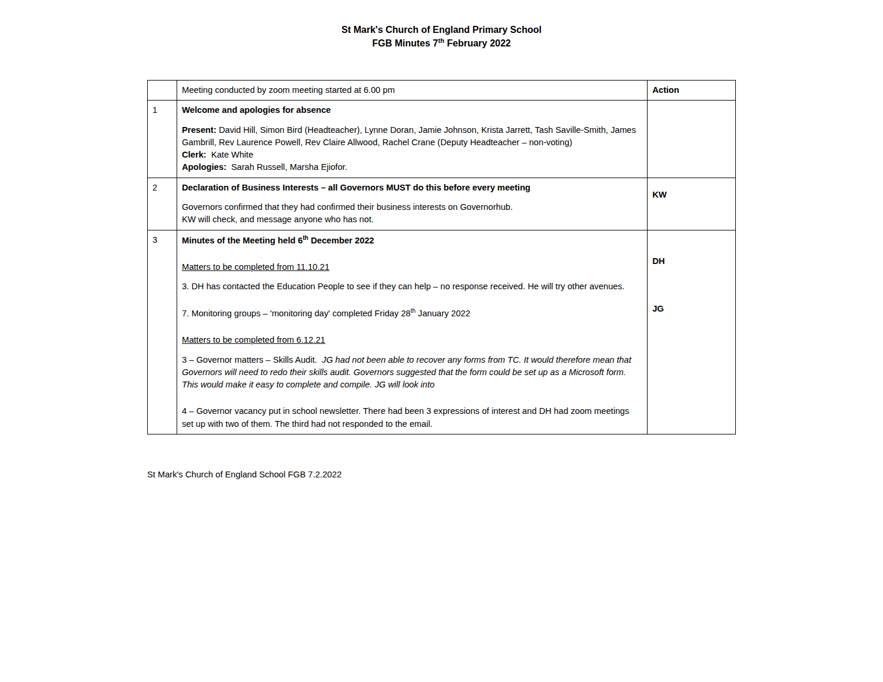St Mark's Church of England Primary School
FGB Minutes 7th February 2022
| | Meeting conducted by zoom meeting started at 6.00 pm | Action |
| 1 | Welcome and apologies for absence Present: David Hill, Simon Bird (Headteacher), Lynne Doran, Jamie Johnson, Krista Jarrett, Tash Saville-Smith, James Gambrill, Rev Laurence Powell, Rev Claire Allwood, Rachel Crane (Deputy Headteacher – non-voting) Clerk: Kate White Apologies: Sarah Russell, Marsha Ejiofor. | |
| 2 | Declaration of Business Interests – all Governors MUST do this before every meeting Governors confirmed that they had confirmed their business interests on Governorhub. KW will check, and message anyone who has not. | KW |
| 3 | Minutes of the Meeting held 6 th December 2022 Matters to be completed from 11.10.21 3. DH has contacted the Education People to see if they can help – no response received. He will try other avenues. 7. Monitoring groups – 'monitoring day' completed Friday 28 th January 2022 Matters to be completed from 6.12.21 3 – Governor matters – Skills Audit. JG had not been able to recover any forms from TC. It would therefore mean that Governors will need to redo their skills audit. Governors suggested that the form could be set up as a Microsoft form. This would make it easy to complete and compile. JG will look into 4 – Governor vacancy put in school newsletter. There had been 3 expressions of interest and DH had zoom meetings set up with two of them. The third had not responded to the email. | DH JG |
St Mark's Church of England School FGB 7.2.2022